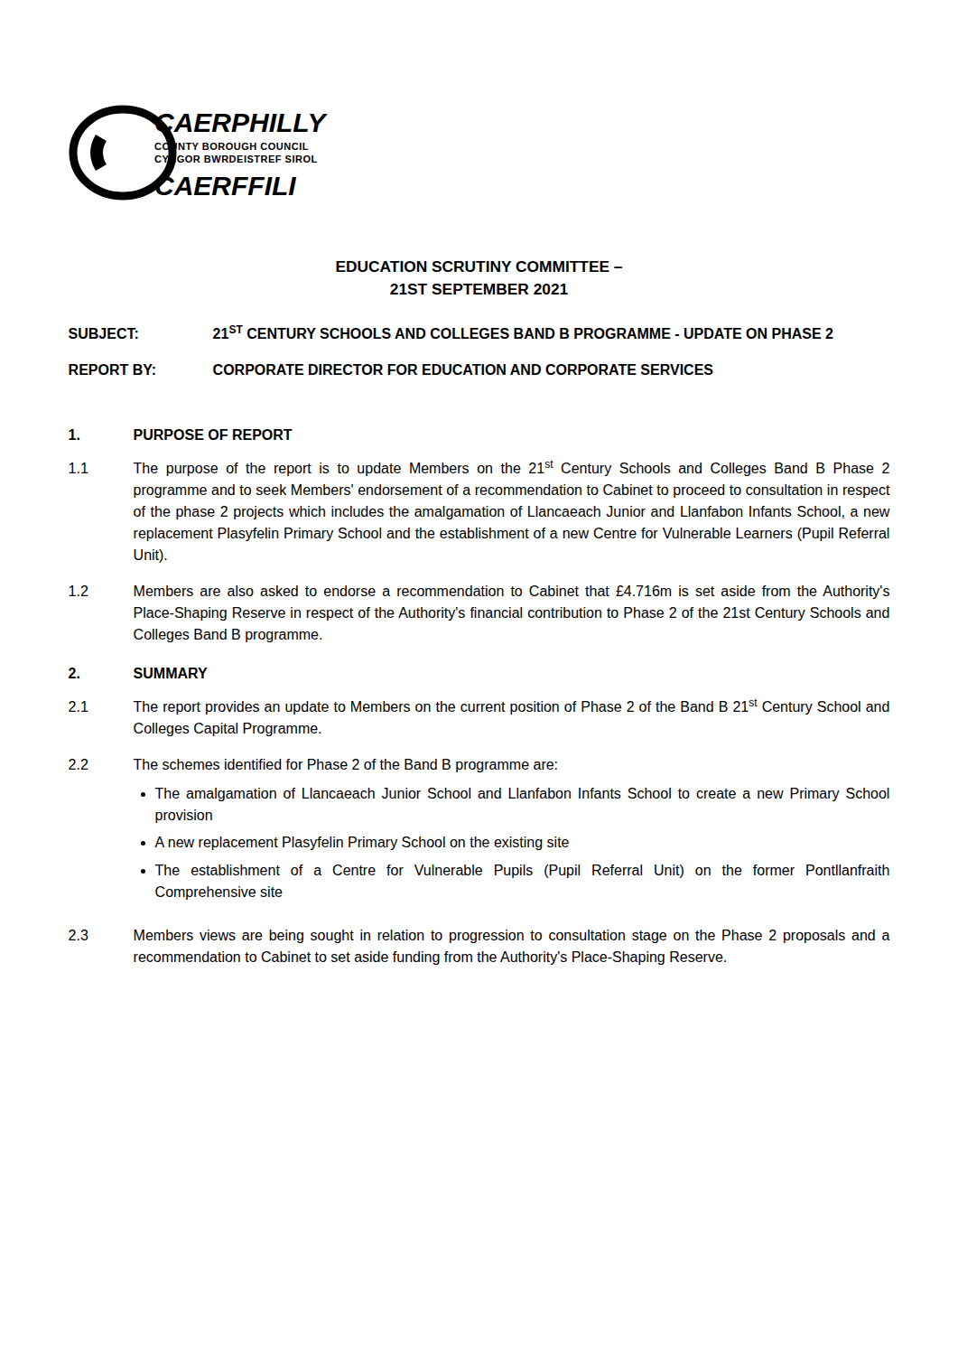CAERPHILLY COUNTY BOROUGH COUNCIL CYNGOR BWRDEISTREF SIROL CAERFFILI
EDUCATION SCRUTINY COMMITTEE –
21ST SEPTEMBER 2021
| SUBJECT: | 21 ST CENTURY SCHOOLS AND COLLEGES BAND B PROGRAMME - UPDATE ON PHASE 2 |
| REPORT BY: | CORPORATE DIRECTOR FOR EDUCATION AND CORPORATE SERVICES |
1.
PURPOSE OF REPORT
1.1
The purpose of the report is to update Members on the 21st Century Schools and Colleges Band B Phase 2 programme and to seek Members' endorsement of a recommendation to Cabinet to proceed to consultation in respect of the phase 2 projects which includes the amalgamation of Llancaeach Junior and Llanfabon Infants School, a new replacement Plasyfelin Primary School and the establishment of a new Centre for Vulnerable Learners (Pupil Referral Unit).
1.2
Members are also asked to endorse a recommendation to Cabinet that £4.716m is set aside from the Authority's Place-Shaping Reserve in respect of the Authority's financial contribution to Phase 2 of the 21st Century Schools and Colleges Band B programme.
2.
SUMMARY
2.1
The report provides an update to Members on the current position of Phase 2 of the Band B 21st Century School and Colleges Capital Programme.
2.2
The schemes identified for Phase 2 of the Band B programme are:
The amalgamation of Llancaeach Junior School and Llanfabon Infants School to create a new Primary School provision
A new replacement Plasyfelin Primary School on the existing site
The establishment of a Centre for Vulnerable Pupils (Pupil Referral Unit) on the former Pontllanfraith Comprehensive site
2.3
Members views are being sought in relation to progression to consultation stage on the Phase 2 proposals and a recommendation to Cabinet to set aside funding from the Authority's Place-Shaping Reserve.